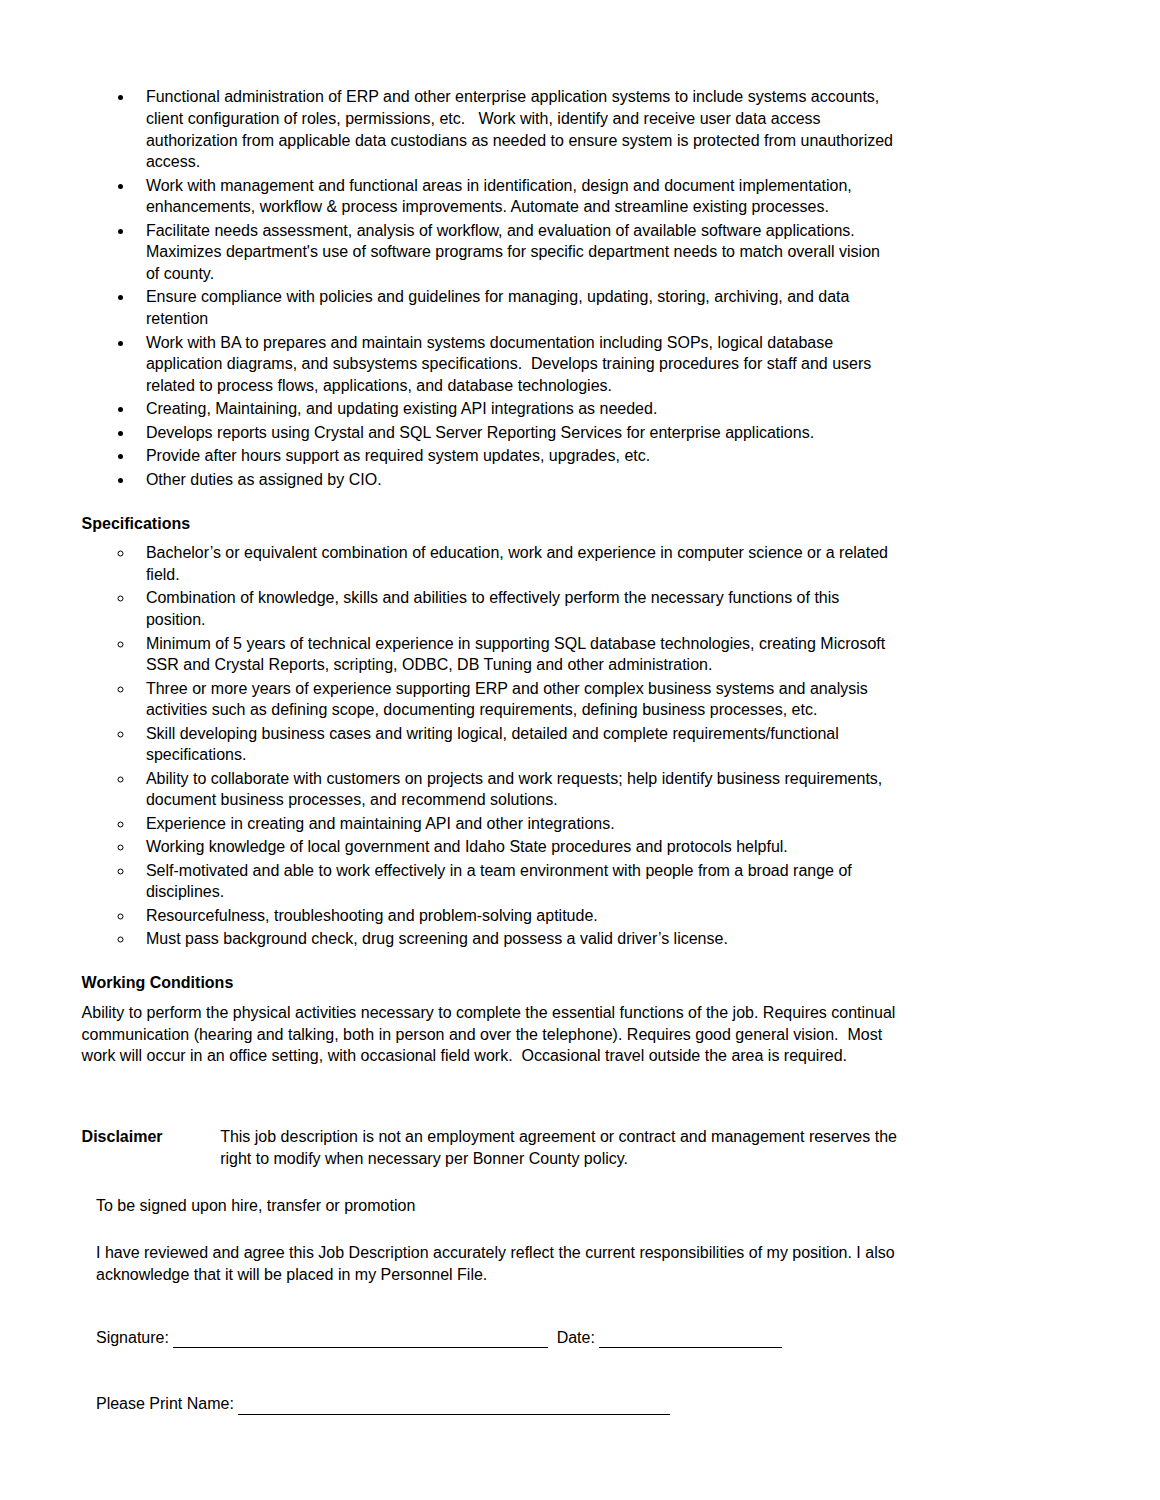Functional administration of ERP and other enterprise application systems to include systems accounts, client configuration of roles, permissions, etc. Work with, identify and receive user data access authorization from applicable data custodians as needed to ensure system is protected from unauthorized access.
Work with management and functional areas in identification, design and document implementation, enhancements, workflow & process improvements. Automate and streamline existing processes.
Facilitate needs assessment, analysis of workflow, and evaluation of available software applications. Maximizes department's use of software programs for specific department needs to match overall vision of county.
Ensure compliance with policies and guidelines for managing, updating, storing, archiving, and data retention
Work with BA to prepares and maintain systems documentation including SOPs, logical database application diagrams, and subsystems specifications. Develops training procedures for staff and users related to process flows, applications, and database technologies.
Creating, Maintaining, and updating existing API integrations as needed.
Develops reports using Crystal and SQL Server Reporting Services for enterprise applications.
Provide after hours support as required system updates, upgrades, etc.
Other duties as assigned by CIO.
Specifications
Bachelor’s or equivalent combination of education, work and experience in computer science or a related field.
Combination of knowledge, skills and abilities to effectively perform the necessary functions of this position.
Minimum of 5 years of technical experience in supporting SQL database technologies, creating Microsoft SSR and Crystal Reports, scripting, ODBC, DB Tuning and other administration.
Three or more years of experience supporting ERP and other complex business systems and analysis activities such as defining scope, documenting requirements, defining business processes, etc.
Skill developing business cases and writing logical, detailed and complete requirements/functional specifications.
Ability to collaborate with customers on projects and work requests; help identify business requirements, document business processes, and recommend solutions.
Experience in creating and maintaining API and other integrations.
Working knowledge of local government and Idaho State procedures and protocols helpful.
Self-motivated and able to work effectively in a team environment with people from a broad range of disciplines.
Resourcefulness, troubleshooting and problem-solving aptitude.
Must pass background check, drug screening and possess a valid driver’s license.
Working Conditions
Ability to perform the physical activities necessary to complete the essential functions of the job. Requires continual communication (hearing and talking, both in person and over the telephone). Requires good general vision. Most work will occur in an office setting, with occasional field work. Occasional travel outside the area is required.
Disclaimer
This job description is not an employment agreement or contract and management reserves the right to modify when necessary per Bonner County policy.
To be signed upon hire, transfer or promotion
I have reviewed and agree this Job Description accurately reflect the current responsibilities of my position. I also acknowledge that it will be placed in my Personnel File.
Signature: Date:
Please Print Name: